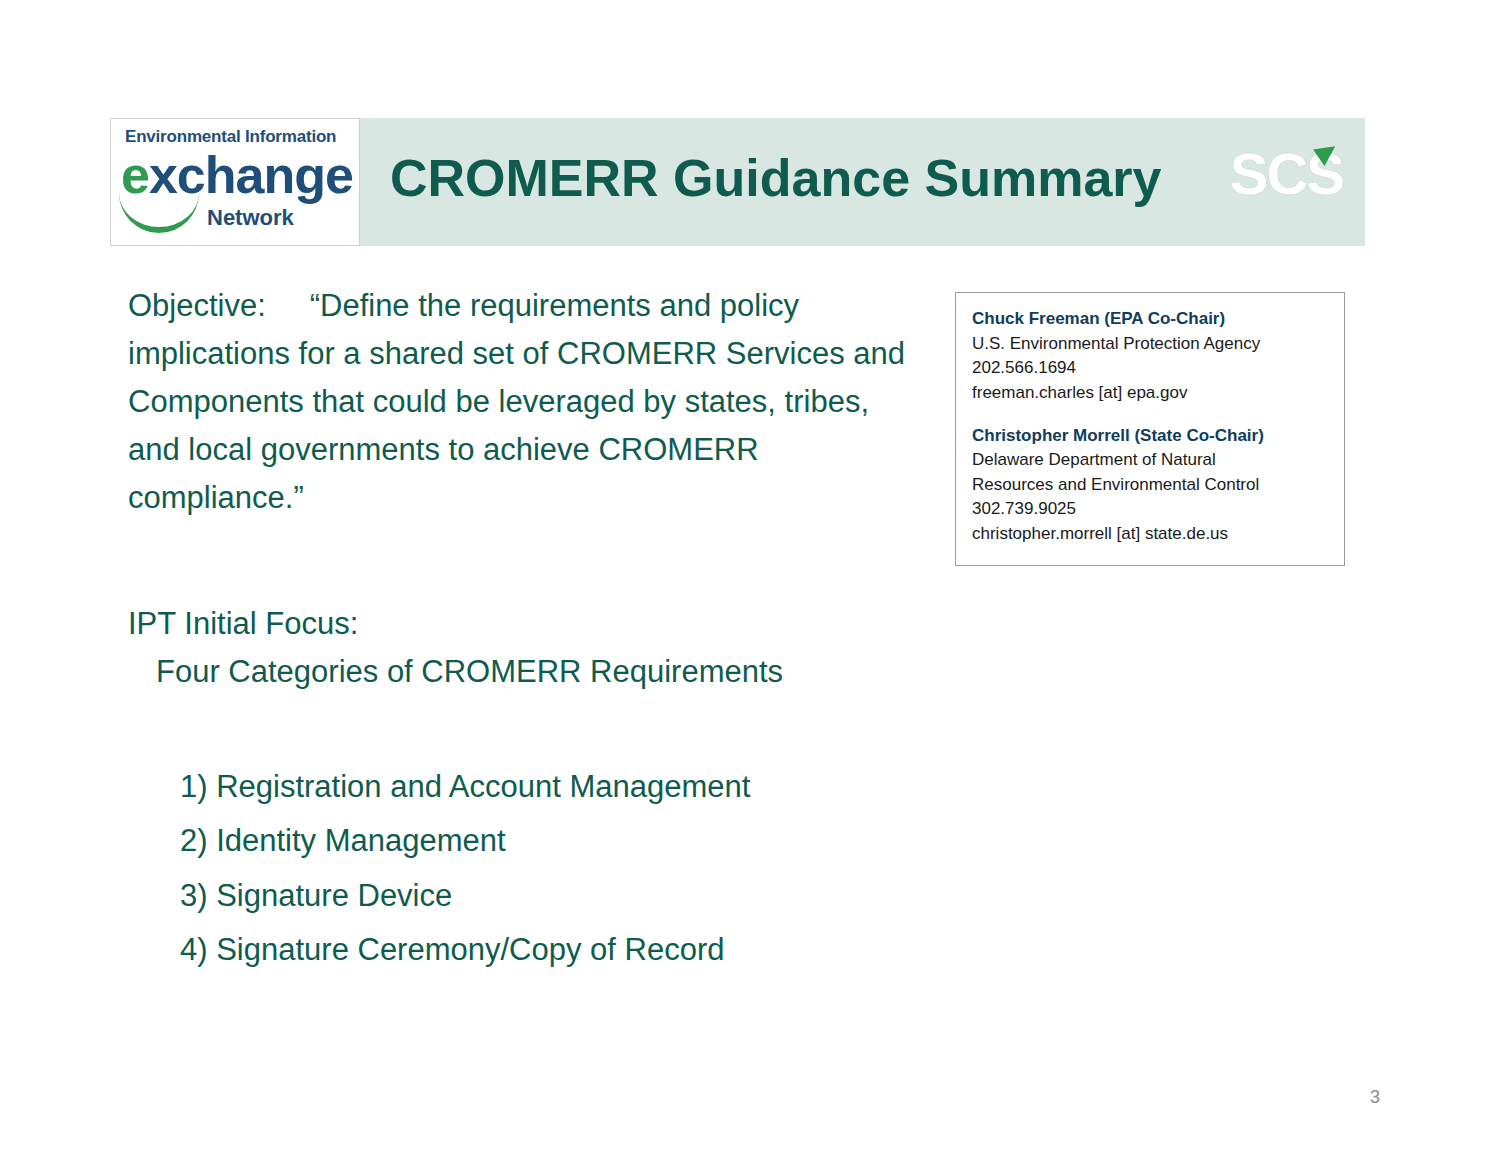Environmental Information
exchange
Network
CROMERR Guidance Summary
SCS
Objective: “Define the requirements and policy implications for a shared set of CROMERR Services and Components that could be leveraged by states, tribes, and local governments to achieve CROMERR compliance.”
IPT Initial Focus: Four Categories of CROMERR Requirements
1) Registration and Account Management
2) Identity Management
3) Signature Device
4) Signature Ceremony/Copy of Record
Chuck Freeman (EPA Co-Chair)
U.S. Environmental Protection Agency
202.566.1694
freeman.charles [at] epa.gov
Christopher Morrell (State Co-Chair)
Delaware Department of Natural
Resources and Environmental Control
302.739.9025
christopher.morrell [at] state.de.us
3